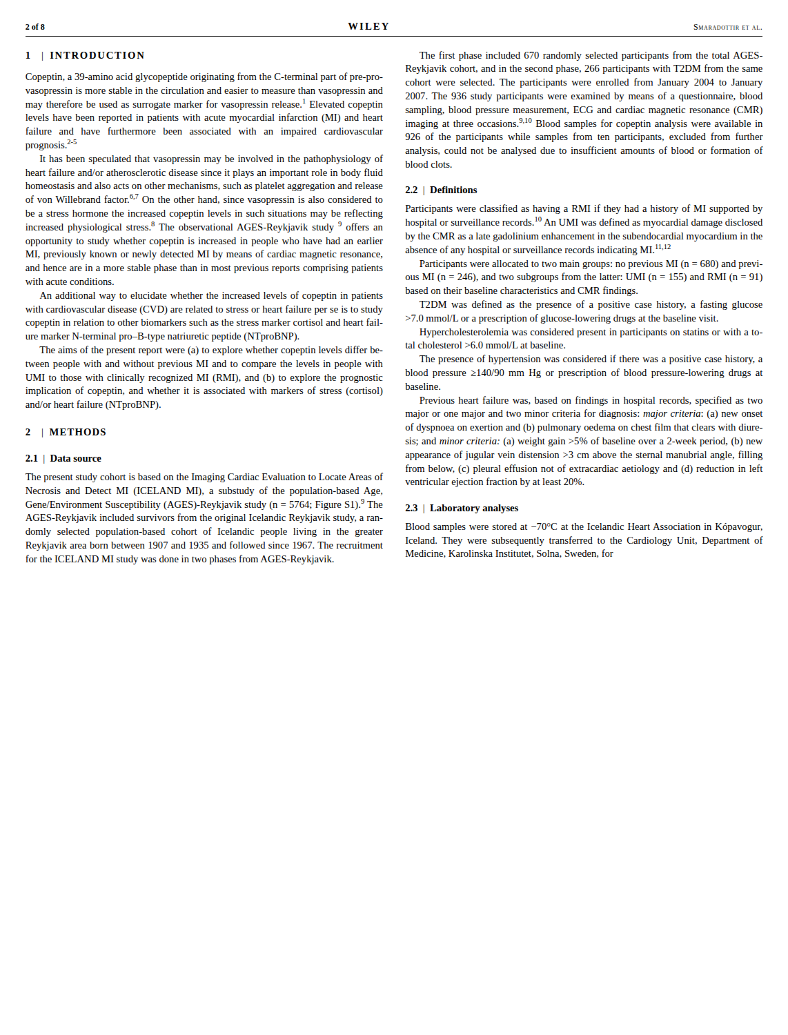2 of 8 WILEY Smaradottir et al.
1|INTRODUCTION
Copeptin, a 39-amino acid glycopeptide originating from the C-terminal part of pre-pro-vasopressin is more stable in the circulation and easier to measure than vasopressin and may therefore be used as surrogate marker for vasopressin release.1 Elevated copeptin levels have been reported in patients with acute myocardial infarction (MI) and heart failure and have furthermore been associated with an impaired cardiovascular prognosis.2-5
It has been speculated that vasopressin may be involved in the pathophysiology of heart failure and/or atherosclerotic disease since it plays an important role in body fluid homeostasis and also acts on other mechanisms, such as platelet aggregation and release of von Willebrand factor.6,7 On the other hand, since vasopressin is also considered to be a stress hormone the increased copeptin levels in such situations may be reflecting increased physiological stress.8 The observational AGES-Reykjavik study 9 offers an opportunity to study whether copeptin is increased in people who have had an earlier MI, previously known or newly detected MI by means of cardiac magnetic resonance, and hence are in a more stable phase than in most previous reports comprising patients with acute conditions.
An additional way to elucidate whether the increased levels of copeptin in patients with cardiovascular disease (CVD) are related to stress or heart failure per se is to study copeptin in relation to other biomarkers such as the stress marker cortisol and heart failure marker N-terminal pro–B-type natriuretic peptide (NTproBNP).
The aims of the present report were (a) to explore whether copeptin levels differ between people with and without previous MI and to compare the levels in people with UMI to those with clinically recognized MI (RMI), and (b) to explore the prognostic implication of copeptin, and whether it is associated with markers of stress (cortisol) and/or heart failure (NTproBNP).
2|METHODS
2.1|Data source
The present study cohort is based on the Imaging Cardiac Evaluation to Locate Areas of Necrosis and Detect MI (ICELAND MI), a substudy of the population-based Age, Gene/Environment Susceptibility (AGES)-Reykjavik study (n = 5764; Figure S1).9 The AGES-Reykjavik included survivors from the original Icelandic Reykjavik study, a randomly selected population-based cohort of Icelandic people living in the greater Reykjavik area born between 1907 and 1935 and followed since 1967. The recruitment for the ICELAND MI study was done in two phases from AGES-Reykjavik.
The first phase included 670 randomly selected participants from the total AGES-Reykjavik cohort, and in the second phase, 266 participants with T2DM from the same cohort were selected. The participants were enrolled from January 2004 to January 2007. The 936 study participants were examined by means of a questionnaire, blood sampling, blood pressure measurement, ECG and cardiac magnetic resonance (CMR) imaging at three occasions.9,10 Blood samples for copeptin analysis were available in 926 of the participants while samples from ten participants, excluded from further analysis, could not be analysed due to insufficient amounts of blood or formation of blood clots.
2.2|Definitions
Participants were classified as having a RMI if they had a history of MI supported by hospital or surveillance records.10 An UMI was defined as myocardial damage disclosed by the CMR as a late gadolinium enhancement in the subendocardial myocardium in the absence of any hospital or surveillance records indicating MI.11,12
Participants were allocated to two main groups: no previous MI (n = 680) and previous MI (n = 246), and two subgroups from the latter: UMI (n = 155) and RMI (n = 91) based on their baseline characteristics and CMR findings.
T2DM was defined as the presence of a positive case history, a fasting glucose >7.0 mmol/L or a prescription of glucose-lowering drugs at the baseline visit.
Hypercholesterolemia was considered present in participants on statins or with a total cholesterol >6.0 mmol/L at baseline.
The presence of hypertension was considered if there was a positive case history, a blood pressure ≥140/90 mm Hg or prescription of blood pressure-lowering drugs at baseline.
Previous heart failure was, based on findings in hospital records, specified as two major or one major and two minor criteria for diagnosis: major criteria: (a) new onset of dyspnoea on exertion and (b) pulmonary oedema on chest film that clears with diuresis; and minor criteria: (a) weight gain >5% of baseline over a 2-week period, (b) new appearance of jugular vein distension >3 cm above the sternal manubrial angle, filling from below, (c) pleural effusion not of extracardiac aetiology and (d) reduction in left ventricular ejection fraction by at least 20%.
2.3|Laboratory analyses
Blood samples were stored at −70°C at the Icelandic Heart Association in Kópavogur, Iceland. They were subsequently transferred to the Cardiology Unit, Department of Medicine, Karolinska Institutet, Solna, Sweden, for